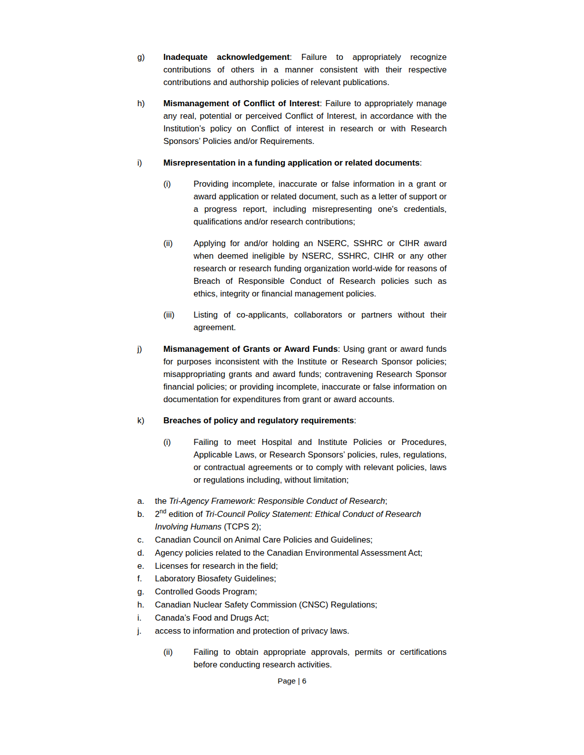g)
Inadequate acknowledgement: Failure to appropriately recognize contributions of others in a manner consistent with their respective contributions and authorship policies of relevant publications.
h)
Mismanagement of Conflict of Interest: Failure to appropriately manage any real, potential or perceived Conflict of Interest, in accordance with the Institution’s policy on Conflict of interest in research or with Research Sponsors’ Policies and/or Requirements.
i)
Misrepresentation in a funding application or related documents:
(i)
Providing incomplete, inaccurate or false information in a grant or award application or related document, such as a letter of support or a progress report, including misrepresenting one's credentials, qualifications and/or research contributions;
(ii)
Applying for and/or holding an NSERC, SSHRC or CIHR award when deemed ineligible by NSERC, SSHRC, CIHR or any other research or research funding organization world-wide for reasons of Breach of Responsible Conduct of Research policies such as ethics, integrity or financial management policies.
(iii)
Listing of co-applicants, collaborators or partners without their agreement.
j)
Mismanagement of Grants or Award Funds: Using grant or award funds for purposes inconsistent with the Institute or Research Sponsor policies; misappropriating grants and award funds; contravening Research Sponsor financial policies; or providing incomplete, inaccurate or false information on documentation for expenditures from grant or award accounts.
k)
Breaches of policy and regulatory requirements:
(i)
Failing to meet Hospital and Institute Policies or Procedures, Applicable Laws, or Research Sponsors’ policies, rules, regulations, or contractual agreements or to comply with relevant policies, laws or regulations including, without limitation;
the Tri-Agency Framework: Responsible Conduct of Research;
2nd edition of Tri-Council Policy Statement: Ethical Conduct of Research Involving Humans (TCPS 2);
Canadian Council on Animal Care Policies and Guidelines;
Agency policies related to the Canadian Environmental Assessment Act;
Licenses for research in the field;
Laboratory Biosafety Guidelines;
Controlled Goods Program;
Canadian Nuclear Safety Commission (CNSC) Regulations;
Canada’s Food and Drugs Act;
access to information and protection of privacy laws.
(ii)
Failing to obtain appropriate approvals, permits or certifications before conducting research activities.
Page | 6